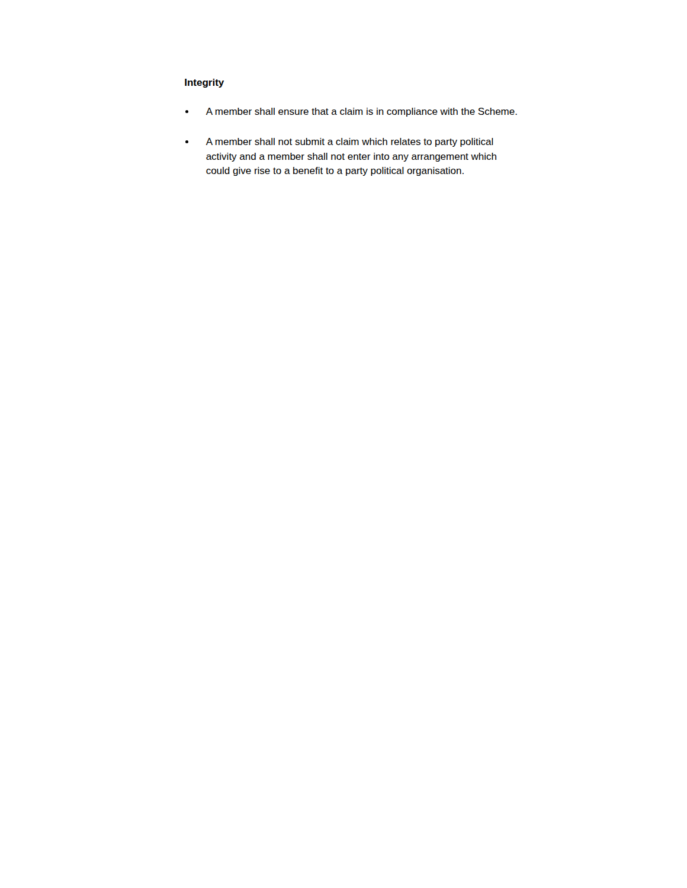Integrity
A member shall ensure that a claim is in compliance with the Scheme.
A member shall not submit a claim which relates to party political activity and a member shall not enter into any arrangement which could give rise to a benefit to a party political organisation.